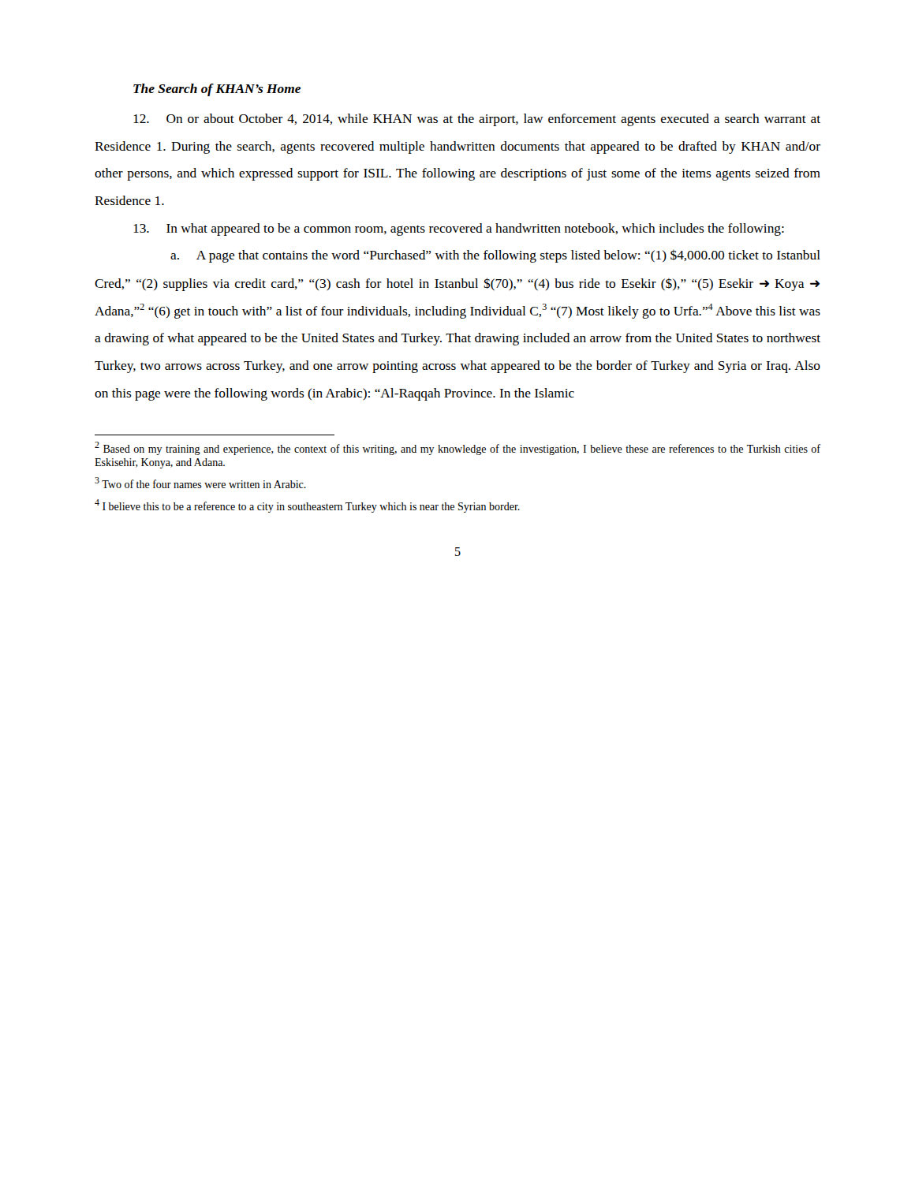The Search of KHAN’s Home
12. On or about October 4, 2014, while KHAN was at the airport, law enforcement agents executed a search warrant at Residence 1. During the search, agents recovered multiple handwritten documents that appeared to be drafted by KHAN and/or other persons, and which expressed support for ISIL. The following are descriptions of just some of the items agents seized from Residence 1.
13. In what appeared to be a common room, agents recovered a handwritten notebook, which includes the following:
a. A page that contains the word “Purchased” with the following steps listed below: “(1) $4,000.00 ticket to Istanbul Cred,” “(2) supplies via credit card,” “(3) cash for hotel in Istanbul $(70),” “(4) bus ride to Esekir ($),” “(5) Esekir ➜ Koya ➜ Adana,”2 “(6) get in touch with” a list of four individuals, including Individual C,3 “(7) Most likely go to Urfa.”4 Above this list was a drawing of what appeared to be the United States and Turkey. That drawing included an arrow from the United States to northwest Turkey, two arrows across Turkey, and one arrow pointing across what appeared to be the border of Turkey and Syria or Iraq. Also on this page were the following words (in Arabic): “Al-Raqqah Province. In the Islamic
2 Based on my training and experience, the context of this writing, and my knowledge of the investigation, I believe these are references to the Turkish cities of Eskisehir, Konya, and Adana.
3 Two of the four names were written in Arabic.
4 I believe this to be a reference to a city in southeastern Turkey which is near the Syrian border.
5